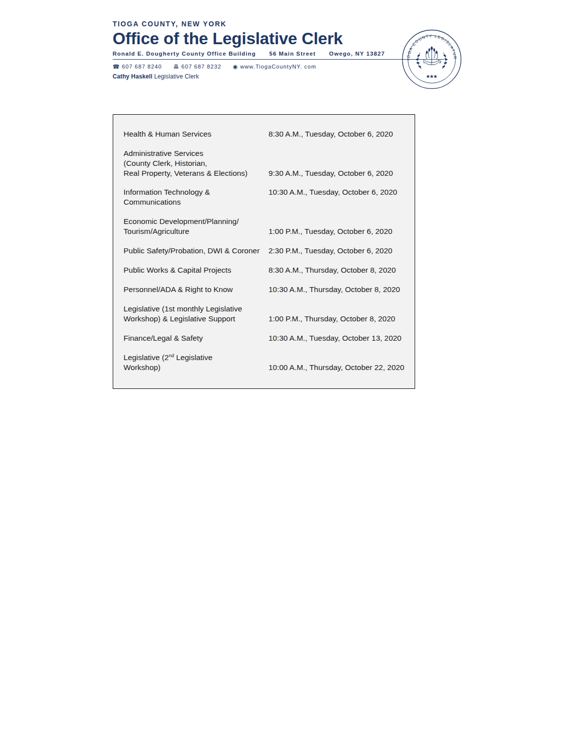Tioga County, New York
Office of the Legislative Clerk
Ronald E. Dougherty County Office Building 56 Main Street Owego, NY 13827
☎607 687 8240 🖶607 687 8232 ◉www.TiogaCountyNY. com
Cathy Haskell Legislative Clerk
TIOGA COUNTY LEGISLATURE L S
| Health & Human Services | 8:30 A.M., Tuesday, October 6, 2020 |
| Administrative Services (County Clerk, Historian, Real Property, Veterans & Elections) | 9:30 A.M., Tuesday, October 6, 2020 |
| Information Technology & Communications | 10:30 A.M., Tuesday, October 6, 2020 |
| Economic Development/Planning/ Tourism/Agriculture | 1:00 P.M., Tuesday, October 6, 2020 |
| Public Safety/Probation, DWI & Coroner | 2:30 P.M., Tuesday, October 6, 2020 |
| Public Works & Capital Projects | 8:30 A.M., Thursday, October 8, 2020 |
| Personnel/ADA & Right to Know | 10:30 A.M., Thursday, October 8, 2020 |
| Legislative (1st monthly Legislative Workshop) & Legislative Support | 1:00 P.M., Thursday, October 8, 2020 |
| Finance/Legal & Safety | 10:30 A.M., Tuesday, October 13, 2020 |
| Legislative (2 nd Legislative Workshop) | 10:00 A.M., Thursday, October 22, 2020 |